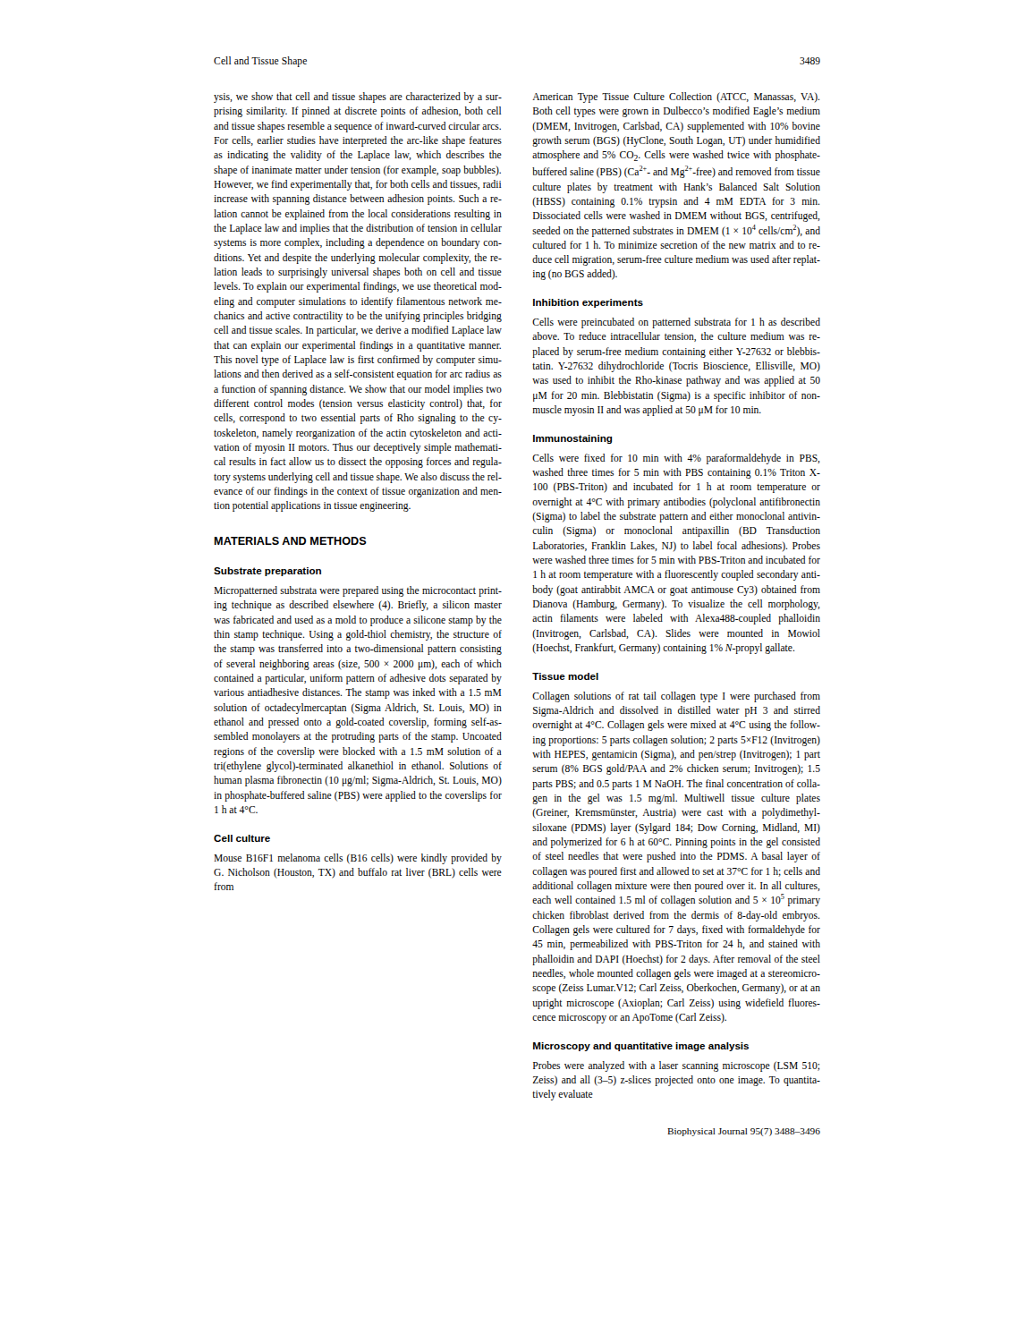Cell and Tissue Shape 3489
ysis, we show that cell and tissue shapes are characterized by a surprising similarity. If pinned at discrete points of adhesion, both cell and tissue shapes resemble a sequence of inward-curved circular arcs. For cells, earlier studies have interpreted the arc-like shape features as indicating the validity of the Laplace law, which describes the shape of inanimate matter under tension (for example, soap bubbles). However, we find experimentally that, for both cells and tissues, radii increase with spanning distance between adhesion points. Such a relation cannot be explained from the local considerations resulting in the Laplace law and implies that the distribution of tension in cellular systems is more complex, including a dependence on boundary conditions. Yet and despite the underlying molecular complexity, the relation leads to surprisingly universal shapes both on cell and tissue levels. To explain our experimental findings, we use theoretical modeling and computer simulations to identify filamentous network mechanics and active contractility to be the unifying principles bridging cell and tissue scales. In particular, we derive a modified Laplace law that can explain our experimental findings in a quantitative manner. This novel type of Laplace law is first confirmed by computer simulations and then derived as a self-consistent equation for arc radius as a function of spanning distance. We show that our model implies two different control modes (tension versus elasticity control) that, for cells, correspond to two essential parts of Rho signaling to the cytoskeleton, namely reorganization of the actin cytoskeleton and activation of myosin II motors. Thus our deceptively simple mathematical results in fact allow us to dissect the opposing forces and regulatory systems underlying cell and tissue shape. We also discuss the relevance of our findings in the context of tissue organization and mention potential applications in tissue engineering.
MATERIALS AND METHODS
Substrate preparation
Micropatterned substrata were prepared using the microcontact printing technique as described elsewhere (4). Briefly, a silicon master was fabricated and used as a mold to produce a silicone stamp by the thin stamp technique. Using a gold-thiol chemistry, the structure of the stamp was transferred into a two-dimensional pattern consisting of several neighboring areas (size, 500 × 2000 μm), each of which contained a particular, uniform pattern of adhesive dots separated by various antiadhesive distances. The stamp was inked with a 1.5 mM solution of octadecylmercaptan (Sigma Aldrich, St. Louis, MO) in ethanol and pressed onto a gold-coated coverslip, forming self-assembled monolayers at the protruding parts of the stamp. Uncoated regions of the coverslip were blocked with a 1.5 mM solution of a tri(ethylene glycol)-terminated alkanethiol in ethanol. Solutions of human plasma fibronectin (10 μg/ml; Sigma-Aldrich, St. Louis, MO) in phosphate-buffered saline (PBS) were applied to the coverslips for 1 h at 4°C.
Cell culture
Mouse B16F1 melanoma cells (B16 cells) were kindly provided by G. Nicholson (Houston, TX) and buffalo rat liver (BRL) cells were from
American Type Tissue Culture Collection (ATCC, Manassas, VA). Both cell types were grown in Dulbecco’s modified Eagle’s medium (DMEM, Invitrogen, Carlsbad, CA) supplemented with 10% bovine growth serum (BGS) (HyClone, South Logan, UT) under humidified atmosphere and 5% CO2. Cells were washed twice with phosphate-buffered saline (PBS) (Ca2+- and Mg2+-free) and removed from tissue culture plates by treatment with Hank’s Balanced Salt Solution (HBSS) containing 0.1% trypsin and 4 mM EDTA for 3 min. Dissociated cells were washed in DMEM without BGS, centrifuged, seeded on the patterned substrates in DMEM (1 × 104 cells/cm2), and cultured for 1 h. To minimize secretion of the new matrix and to reduce cell migration, serum-free culture medium was used after replating (no BGS added).
Inhibition experiments
Cells were preincubated on patterned substrata for 1 h as described above. To reduce intracellular tension, the culture medium was replaced by serum-free medium containing either Y-27632 or blebbistatin. Y-27632 dihydrochloride (Tocris Bioscience, Ellisville, MO) was used to inhibit the Rho-kinase pathway and was applied at 50 μM for 20 min. Blebbistatin (Sigma) is a specific inhibitor of nonmuscle myosin II and was applied at 50 μM for 10 min.
Immunostaining
Cells were fixed for 10 min with 4% paraformaldehyde in PBS, washed three times for 5 min with PBS containing 0.1% Triton X-100 (PBS-Triton) and incubated for 1 h at room temperature or overnight at 4°C with primary antibodies (polyclonal antifibronectin (Sigma) to label the substrate pattern and either monoclonal antivinculin (Sigma) or monoclonal antipaxillin (BD Transduction Laboratories, Franklin Lakes, NJ) to label focal adhesions). Probes were washed three times for 5 min with PBS-Triton and incubated for 1 h at room temperature with a fluorescently coupled secondary antibody (goat antirabbit AMCA or goat antimouse Cy3) obtained from Dianova (Hamburg, Germany). To visualize the cell morphology, actin filaments were labeled with Alexa488-coupled phalloidin (Invitrogen, Carlsbad, CA). Slides were mounted in Mowiol (Hoechst, Frankfurt, Germany) containing 1% N-propyl gallate.
Tissue model
Collagen solutions of rat tail collagen type I were purchased from Sigma-Aldrich and dissolved in distilled water pH 3 and stirred overnight at 4°C. Collagen gels were mixed at 4°C using the following proportions: 5 parts collagen solution; 2 parts 5×F12 (Invitrogen) with HEPES, gentamicin (Sigma), and pen/strep (Invitrogen); 1 part serum (8% BGS gold/PAA and 2% chicken serum; Invitrogen); 1.5 parts PBS; and 0.5 parts 1 M NaOH. The final concentration of collagen in the gel was 1.5 mg/ml. Multiwell tissue culture plates (Greiner, Kremsmünster, Austria) were cast with a polydimethylsiloxane (PDMS) layer (Sylgard 184; Dow Corning, Midland, MI) and polymerized for 6 h at 60°C. Pinning points in the gel consisted of steel needles that were pushed into the PDMS. A basal layer of collagen was poured first and allowed to set at 37°C for 1 h; cells and additional collagen mixture were then poured over it. In all cultures, each well contained 1.5 ml of collagen solution and 5 × 105 primary chicken fibroblast derived from the dermis of 8-day-old embryos. Collagen gels were cultured for 7 days, fixed with formaldehyde for 45 min, permeabilized with PBS-Triton for 24 h, and stained with phalloidin and DAPI (Hoechst) for 2 days. After removal of the steel needles, whole mounted collagen gels were imaged at a stereomicroscope (Zeiss Lumar.V12; Carl Zeiss, Oberkochen, Germany), or at an upright microscope (Axioplan; Carl Zeiss) using widefield fluorescence microscopy or an ApoTome (Carl Zeiss).
Microscopy and quantitative image analysis
Probes were analyzed with a laser scanning microscope (LSM 510; Zeiss) and all (3–5) z-slices projected onto one image. To quantitatively evaluate
Biophysical Journal 95(7) 3488–3496